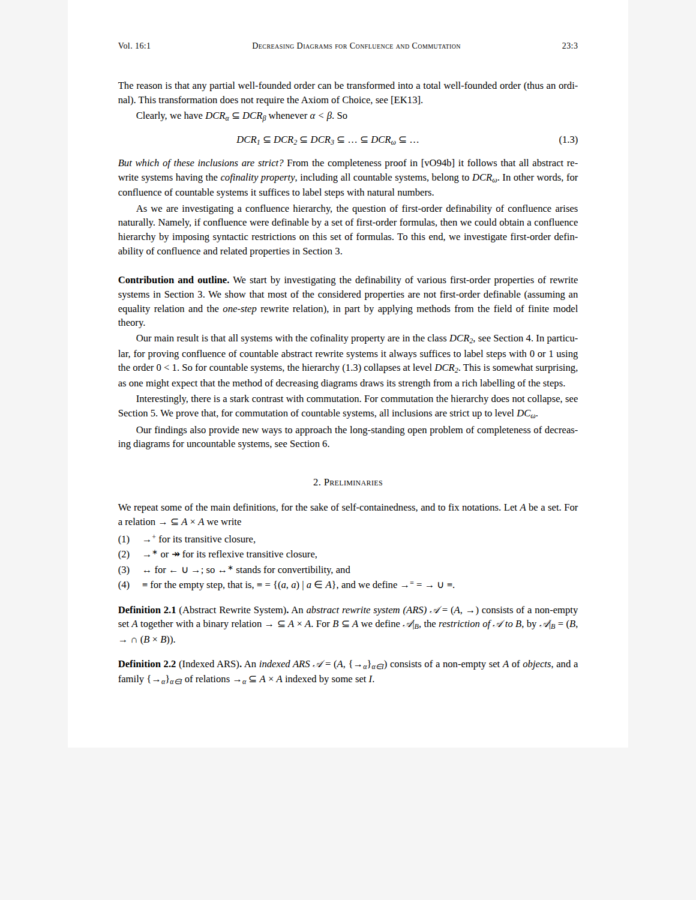Vol. 16:1 Decreasing Diagrams for Confluence and Commutation 23:3
The reason is that any partial well-founded order can be transformed into a total well-founded order (thus an ordinal). This transformation does not require the Axiom of Choice, see [EK13].
Clearly, we have DCRα ⊆ DCRβ whenever α < β. So
DCR1 ⊆ DCR2 ⊆ DCR3 ⊆ … ⊆ DCRω ⊆ … (1.3)
But which of these inclusions are strict? From the completeness proof in [vO94b] it follows that all abstract rewrite systems having the cofinality property, including all countable systems, belong to DCRω. In other words, for confluence of countable systems it suffices to label steps with natural numbers.
As we are investigating a confluence hierarchy, the question of first-order definability of confluence arises naturally. Namely, if confluence were definable by a set of first-order formulas, then we could obtain a confluence hierarchy by imposing syntactic restrictions on this set of formulas. To this end, we investigate first-order definability of confluence and related properties in Section 3.
Contribution and outline. We start by investigating the definability of various first-order properties of rewrite systems in Section 3. We show that most of the considered properties are not first-order definable (assuming an equality relation and the one-step rewrite relation), in part by applying methods from the field of finite model theory.
Our main result is that all systems with the cofinality property are in the class DCR2, see Section 4. In particular, for proving confluence of countable abstract rewrite systems it always suffices to label steps with 0 or 1 using the order 0 < 1. So for countable systems, the hierarchy (1.3) collapses at level DCR2. This is somewhat surprising, as one might expect that the method of decreasing diagrams draws its strength from a rich labelling of the steps.
Interestingly, there is a stark contrast with commutation. For commutation the hierarchy does not collapse, see Section 5. We prove that, for commutation of countable systems, all inclusions are strict up to level DCω.
Our findings also provide new ways to approach the long-standing open problem of completeness of decreasing diagrams for uncountable systems, see Section 6.
2. Preliminaries
We repeat some of the main definitions, for the sake of self-containedness, and to fix notations. Let A be a set. For a relation → ⊆ A × A we write
(1)→+ for its transitive closure,
(2)→∗ or ↠ for its reflexive transitive closure,
(3)↔ for ← ∪ →; so ↔∗ stands for convertibility, and
(4)≡ for the empty step, that is, ≡ = {(a, a) | a ∈ A}, and we define →≡ = → ∪ ≡.
Definition 2.1 (Abstract Rewrite System). An abstract rewrite system (ARS) 𝒜 = (A, →) consists of a non-empty set A together with a binary relation → ⊆ A × A. For B ⊆ A we define 𝒜|B, the restriction of 𝒜 to B, by 𝒜|B = (B, → ∩ (B × B)).
Definition 2.2 (Indexed ARS). An indexed ARS 𝒜 = (A, {→α}α∈I) consists of a non-empty set A of objects, and a family {→α}α∈I of relations →α ⊆ A × A indexed by some set I.